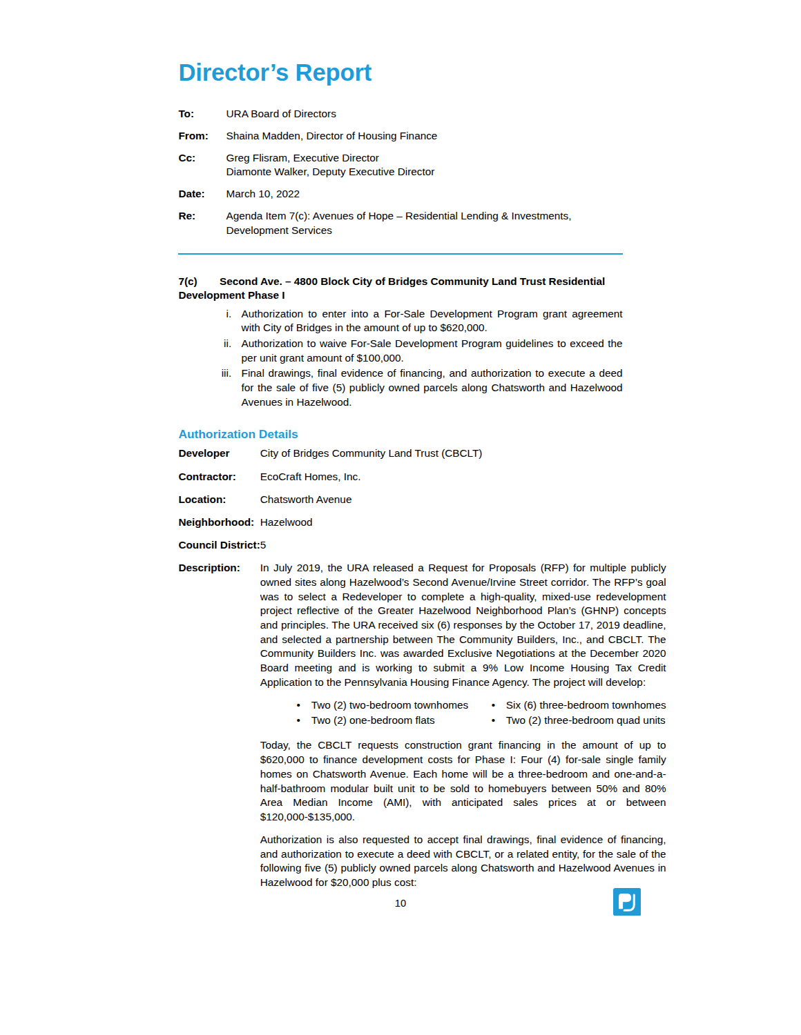Director’s Report
| To: | URA Board of Directors |
| From: | Shaina Madden, Director of Housing Finance |
| Cc: | Greg Flisram, Executive Director Diamonte Walker, Deputy Executive Director |
| Date: | March 10, 2022 |
| Re: | Agenda Item 7(c): Avenues of Hope – Residential Lending & Investments, Development Services |
7(c) Second Ave. – 4800 Block City of Bridges Community Land Trust Residential Development Phase I
i. Authorization to enter into a For-Sale Development Program grant agreement with City of Bridges in the amount of up to $620,000.
ii. Authorization to waive For-Sale Development Program guidelines to exceed the per unit grant amount of $100,000.
iii. Final drawings, final evidence of financing, and authorization to execute a deed for the sale of five (5) publicly owned parcels along Chatsworth and Hazelwood Avenues in Hazelwood.
Authorization Details
| Developer | City of Bridges Community Land Trust (CBCLT) |
| Contractor: | EcoCraft Homes, Inc. |
| Location: | Chatsworth Avenue |
| Neighborhood: | Hazelwood |
| Council District: | 5 |
| Description: | In July 2019, the URA released a Request for Proposals (RFP) for multiple publicly owned sites along Hazelwood’s Second Avenue/Irvine Street corridor. The RFP’s goal was to select a Redeveloper to complete a high-quality, mixed-use redevelopment project reflective of the Greater Hazelwood Neighborhood Plan’s (GHNP) concepts and principles. The URA received six (6) responses by the October 17, 2019 deadline, and selected a partnership between The Community Builders, Inc., and CBCLT. The Community Builders Inc. was awarded Exclusive Negotiations at the December 2020 Board meeting and is working to submit a 9% Low Income Housing Tax Credit Application to the Pennsylvania Housing Finance Agency. The project will develop: • Two (2) two-bedroom townhomes • Six (6) three-bedroom townhomes • Two (2) one-bedroom flats • Two (2) three-bedroom quad units Today, the CBCLT requests construction grant financing in the amount of up to $620,000 to finance development costs for Phase I: Four (4) for-sale single family homes on Chatsworth Avenue. Each home will be a three-bedroom and one-and-a-half-bathroom modular built unit to be sold to homebuyers between 50% and 80% Area Median Income (AMI), with anticipated sales prices at or between $120,000-$135,000. Authorization is also requested to accept final drawings, final evidence of financing, and authorization to execute a deed with CBCLT, or a related entity, for the sale of the following five (5) publicly owned parcels along Chatsworth and Hazelwood Avenues in Hazelwood for $20,000 plus cost: |
10